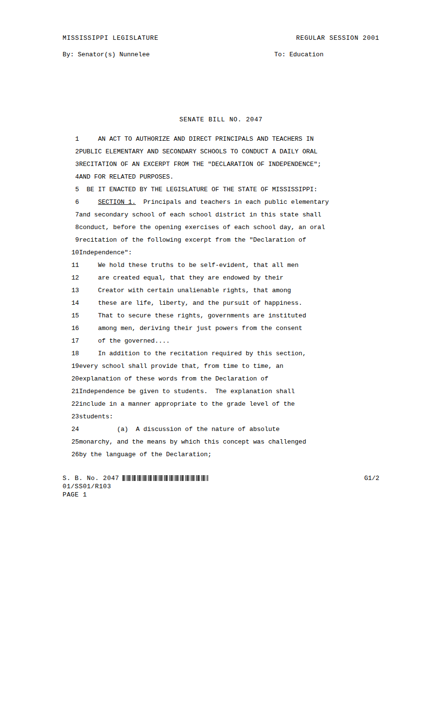MISSISSIPPI LEGISLATURE
REGULAR SESSION 2001
By: Senator(s) Nunnelee
To: Education
SENATE BILL NO. 2047
| 1 | AN ACT TO AUTHORIZE AND DIRECT PRINCIPALS AND TEACHERS IN |
| 2 | PUBLIC ELEMENTARY AND SECONDARY SCHOOLS TO CONDUCT A DAILY ORAL |
| 3 | RECITATION OF AN EXCERPT FROM THE "DECLARATION OF INDEPENDENCE"; |
| 4 | AND FOR RELATED PURPOSES. |
| 5 | BE IT ENACTED BY THE LEGISLATURE OF THE STATE OF MISSISSIPPI: |
| 6 | SECTION 1. Principals and teachers in each public elementary |
| 7 | and secondary school of each school district in this state shall |
| 8 | conduct, before the opening exercises of each school day, an oral |
| 9 | recitation of the following excerpt from the "Declaration of |
| 10 | Independence": |
| 11 | We hold these truths to be self-evident, that all men |
| 12 | are created equal, that they are endowed by their |
| 13 | Creator with certain unalienable rights, that among |
| 14 | these are life, liberty, and the pursuit of happiness. |
| 15 | That to secure these rights, governments are instituted |
| 16 | among men, deriving their just powers from the consent |
| 17 | of the governed.... |
| 18 | In addition to the recitation required by this section, |
| 19 | every school shall provide that, from time to time, an |
| 20 | explanation of these words from the Declaration of |
| 21 | Independence be given to students. The explanation shall |
| 22 | include in a manner appropriate to the grade level of the |
| 23 | students: |
| 24 | (a) A discussion of the nature of absolute |
| 25 | monarchy, and the means by which this concept was challenged |
| 26 | by the language of the Declaration; |
S. B. No. 2047
G1/2
01/SS01/R103
PAGE 1